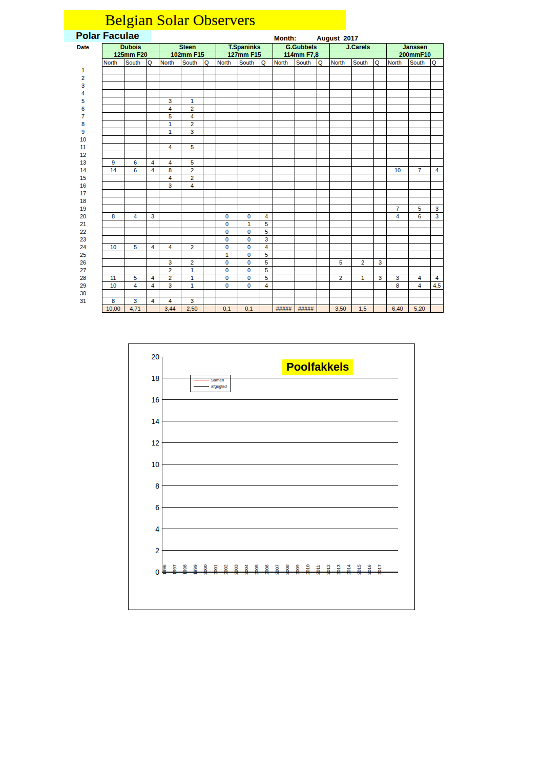Belgian Solar Observers
Polar Faculae
Month:
August 2017
| Date | Dubois | Steen | T.Spaninks | G.Gubbels | J.Carels | Janssen |
| --- | --- | --- | --- | --- | --- | --- |
| | 125mm F20 | 102mm F15 | 127mm F15 | 114mm F7,8 | | 200mmF10 |
| | North | South | Q | North | South | Q | North | South | Q | North | South | Q | North | South | Q | North | South | Q |
| 1 | | | | | | | | | | | | | | | | | | |
| 2 | | | | | | | | | | | | | | | | | | |
| 3 | | | | | | | | | | | | | | | | | | |
| 4 | | | | | | | | | | | | | | | | | | |
| 5 | | | | 3 | 1 | | | | | | | | | | | | | |
| 6 | | | | 4 | 2 | | | | | | | | | | | | | |
| 7 | | | | 5 | 4 | | | | | | | | | | | | | |
| 8 | | | | 1 | 2 | | | | | | | | | | | | | |
| 9 | | | | 1 | 3 | | | | | | | | | | | | | |
| 10 | | | | | | | | | | | | | | | | | | |
| 11 | | | | 4 | 5 | | | | | | | | | | | | | |
| 12 | | | | | | | | | | | | | | | | | | |
| 13 | 9 | 6 | 4 | 4 | 5 | | | | | | | | | | | | | |
| 14 | 14 | 6 | 4 | 8 | 2 | | | | | | | | | | | 10 | 7 | 4 |
| 15 | | | | 4 | 2 | | | | | | | | | | | | | |
| 16 | | | | 3 | 4 | | | | | | | | | | | | | |
| 17 | | | | | | | | | | | | | | | | | | |
| 18 | | | | | | | | | | | | | | | | | | |
| 19 | | | | | | | | | | | | | | | | 7 | 5 | 3 |
| 20 | 8 | 4 | 3 | | | | 0 | 0 | 4 | | | | | | | 4 | 6 | 3 |
| 21 | | | | | | | 0 | 1 | 5 | | | | | | | | | |
| 22 | | | | | | | 0 | 0 | 5 | | | | | | | | | |
| 23 | | | | | | | 0 | 0 | 3 | | | | | | | | | |
| 24 | 10 | 5 | 4 | 4 | 2 | | 0 | 0 | 4 | | | | | | | | | |
| 25 | | | | | | | 1 | 0 | 5 | | | | | | | | | |
| 26 | | | | 3 | 2 | | 0 | 0 | 5 | | | | 5 | 2 | 3 | | | |
| 27 | | | | 2 | 1 | | 0 | 0 | 5 | | | | | | | | | |
| 28 | 11 | 5 | 4 | 2 | 1 | | 0 | 0 | 5 | | | | 2 | 1 | 3 | 3 | 4 | 4 |
| 29 | 10 | 4 | 4 | 3 | 1 | | 0 | 0 | 4 | | | | | | | 8 | 4 | 4,5 |
| 30 | | | | | | | | | | | | | | | | | | |
| 31 | 8 | 3 | 4 | 4 | 3 | | | | | | | | | | | | | |
| | 10,00 | 4,71 | | 3,44 | 2,50 | | 0,1 | 0,1 | | ##### | ##### | | 3,50 | 1,5 | | 6,40 | 5,20 | |
Poolfakkels
Samen
afgeglad
20
18
16
14
12
10
8
6
4
2
0
1996 1997 1998 1999 2000 2001 2002 2003 2004 2005 2006 2007 2008 2009 2010 2011 2012 2013 2014 2015 2016 2017